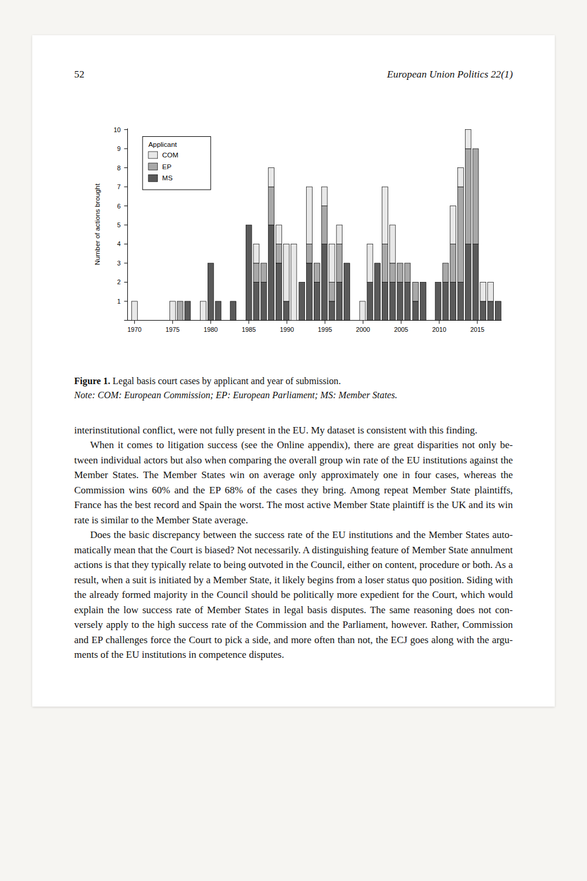52 European Union Politics 22(1)
Figure 1. Legal basis court cases by applicant and year of submission Stacked bar chart showing the number of annulment actions brought per year from 1970 to about 2018, broken down by applicant: European Commission, European Parliament, and Member States. Counts range from 1 to 10 per year, with peaks in the late 1980s, mid 1990s, early 2000s and mid 2010s. 1 2 3 4 5 6 7 8 9 10 Number of actions brought 1970 1975 1980 1985 1990 1995 2000 2005 2010 2015 Applicant COM EP MS
Figure 1. Legal basis court cases by applicant and year of submission.
Note: COM: European Commission; EP: European Parliament; MS: Member States.
interinstitutional conflict, were not fully present in the EU. My dataset is consistent with this finding.
When it comes to litigation success (see the Online appendix), there are great disparities not only between individual actors but also when comparing the overall group win rate of the EU institutions against the Member States. The Member States win on average only approximately one in four cases, whereas the Commission wins 60% and the EP 68% of the cases they bring. Among repeat Member State plaintiffs, France has the best record and Spain the worst. The most active Member State plaintiff is the UK and its win rate is similar to the Member State average.
Does the basic discrepancy between the success rate of the EU institutions and the Member States automatically mean that the Court is biased? Not necessarily. A distinguishing feature of Member State annulment actions is that they typically relate to being outvoted in the Council, either on content, procedure or both. As a result, when a suit is initiated by a Member State, it likely begins from a loser status quo position. Siding with the already formed majority in the Council should be politically more expedient for the Court, which would explain the low success rate of Member States in legal basis disputes. The same reasoning does not conversely apply to the high success rate of the Commission and the Parliament, however. Rather, Commission and EP challenges force the Court to pick a side, and more often than not, the ECJ goes along with the arguments of the EU institutions in competence disputes.